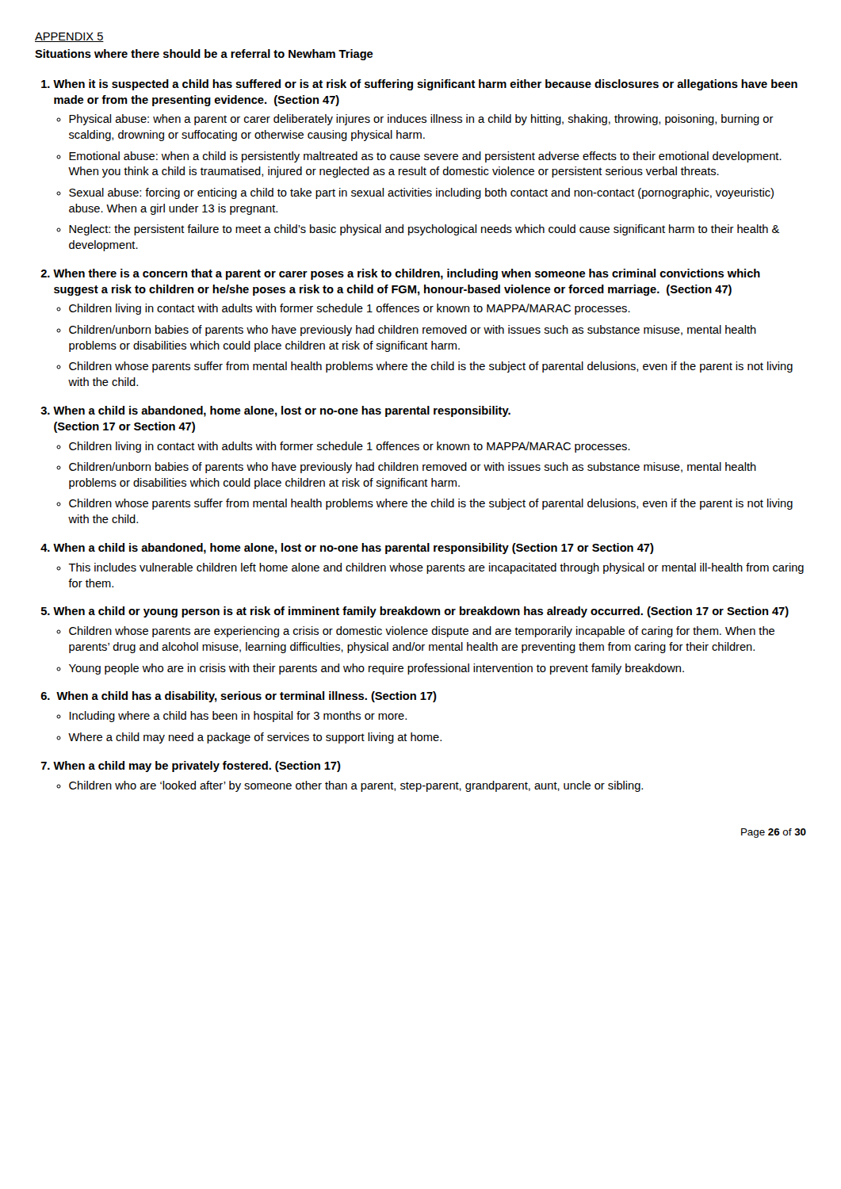APPENDIX 5
Situations where there should be a referral to Newham Triage
When it is suspected a child has suffered or is at risk of suffering significant harm either because disclosures or allegations have been made or from the presenting evidence. (Section 47)
Physical abuse: when a parent or carer deliberately injures or induces illness in a child by hitting, shaking, throwing, poisoning, burning or scalding, drowning or suffocating or otherwise causing physical harm.
Emotional abuse: when a child is persistently maltreated as to cause severe and persistent adverse effects to their emotional development. When you think a child is traumatised, injured or neglected as a result of domestic violence or persistent serious verbal threats.
Sexual abuse: forcing or enticing a child to take part in sexual activities including both contact and non-contact (pornographic, voyeuristic) abuse. When a girl under 13 is pregnant.
Neglect: the persistent failure to meet a child’s basic physical and psychological needs which could cause significant harm to their health & development.
When there is a concern that a parent or carer poses a risk to children, including when someone has criminal convictions which suggest a risk to children or he/she poses a risk to a child of FGM, honour-based violence or forced marriage. (Section 47)
Children living in contact with adults with former schedule 1 offences or known to MAPPA/MARAC processes.
Children/unborn babies of parents who have previously had children removed or with issues such as substance misuse, mental health problems or disabilities which could place children at risk of significant harm.
Children whose parents suffer from mental health problems where the child is the subject of parental delusions, even if the parent is not living with the child.
When a child is abandoned, home alone, lost or no-one has parental responsibility.
(Section 17 or Section 47)
Children living in contact with adults with former schedule 1 offences or known to MAPPA/MARAC processes.
Children/unborn babies of parents who have previously had children removed or with issues such as substance misuse, mental health problems or disabilities which could place children at risk of significant harm.
Children whose parents suffer from mental health problems where the child is the subject of parental delusions, even if the parent is not living with the child.
When a child is abandoned, home alone, lost or no-one has parental responsibility (Section 17 or Section 47)
This includes vulnerable children left home alone and children whose parents are incapacitated through physical or mental ill-health from caring for them.
When a child or young person is at risk of imminent family breakdown or breakdown has already occurred. (Section 17 or Section 47)
Children whose parents are experiencing a crisis or domestic violence dispute and are temporarily incapable of caring for them. When the parents’ drug and alcohol misuse, learning difficulties, physical and/or mental health are preventing them from caring for their children.
Young people who are in crisis with their parents and who require professional intervention to prevent family breakdown.
When a child has a disability, serious or terminal illness. (Section 17)
Including where a child has been in hospital for 3 months or more.
Where a child may need a package of services to support living at home.
When a child may be privately fostered. (Section 17)
Children who are ‘looked after’ by someone other than a parent, step-parent, grandparent, aunt, uncle or sibling.
Page 26 of 30